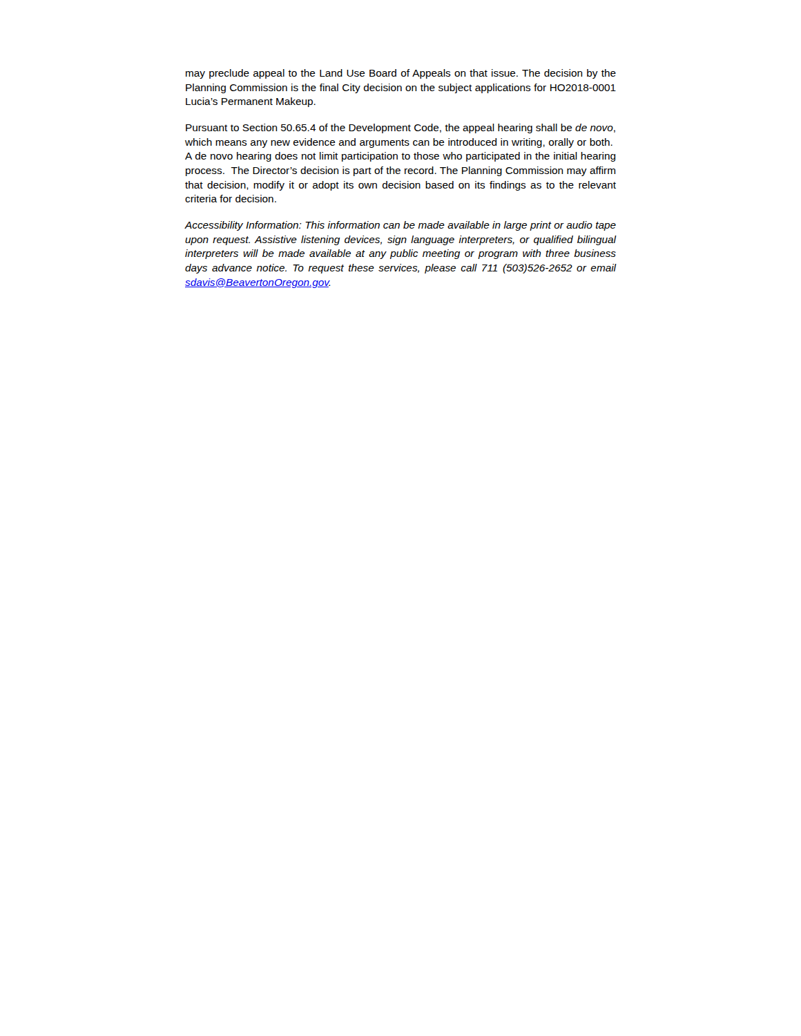may preclude appeal to the Land Use Board of Appeals on that issue. The decision by the Planning Commission is the final City decision on the subject applications for HO2018-0001 Lucia’s Permanent Makeup.
Pursuant to Section 50.65.4 of the Development Code, the appeal hearing shall be de novo, which means any new evidence and arguments can be introduced in writing, orally or both. A de novo hearing does not limit participation to those who participated in the initial hearing process. The Director’s decision is part of the record. The Planning Commission may affirm that decision, modify it or adopt its own decision based on its findings as to the relevant criteria for decision.
Accessibility Information: This information can be made available in large print or audio tape upon request. Assistive listening devices, sign language interpreters, or qualified bilingual interpreters will be made available at any public meeting or program with three business days advance notice. To request these services, please call 711 (503)526-2652 or email sdavis@BeavertonOregon.gov.